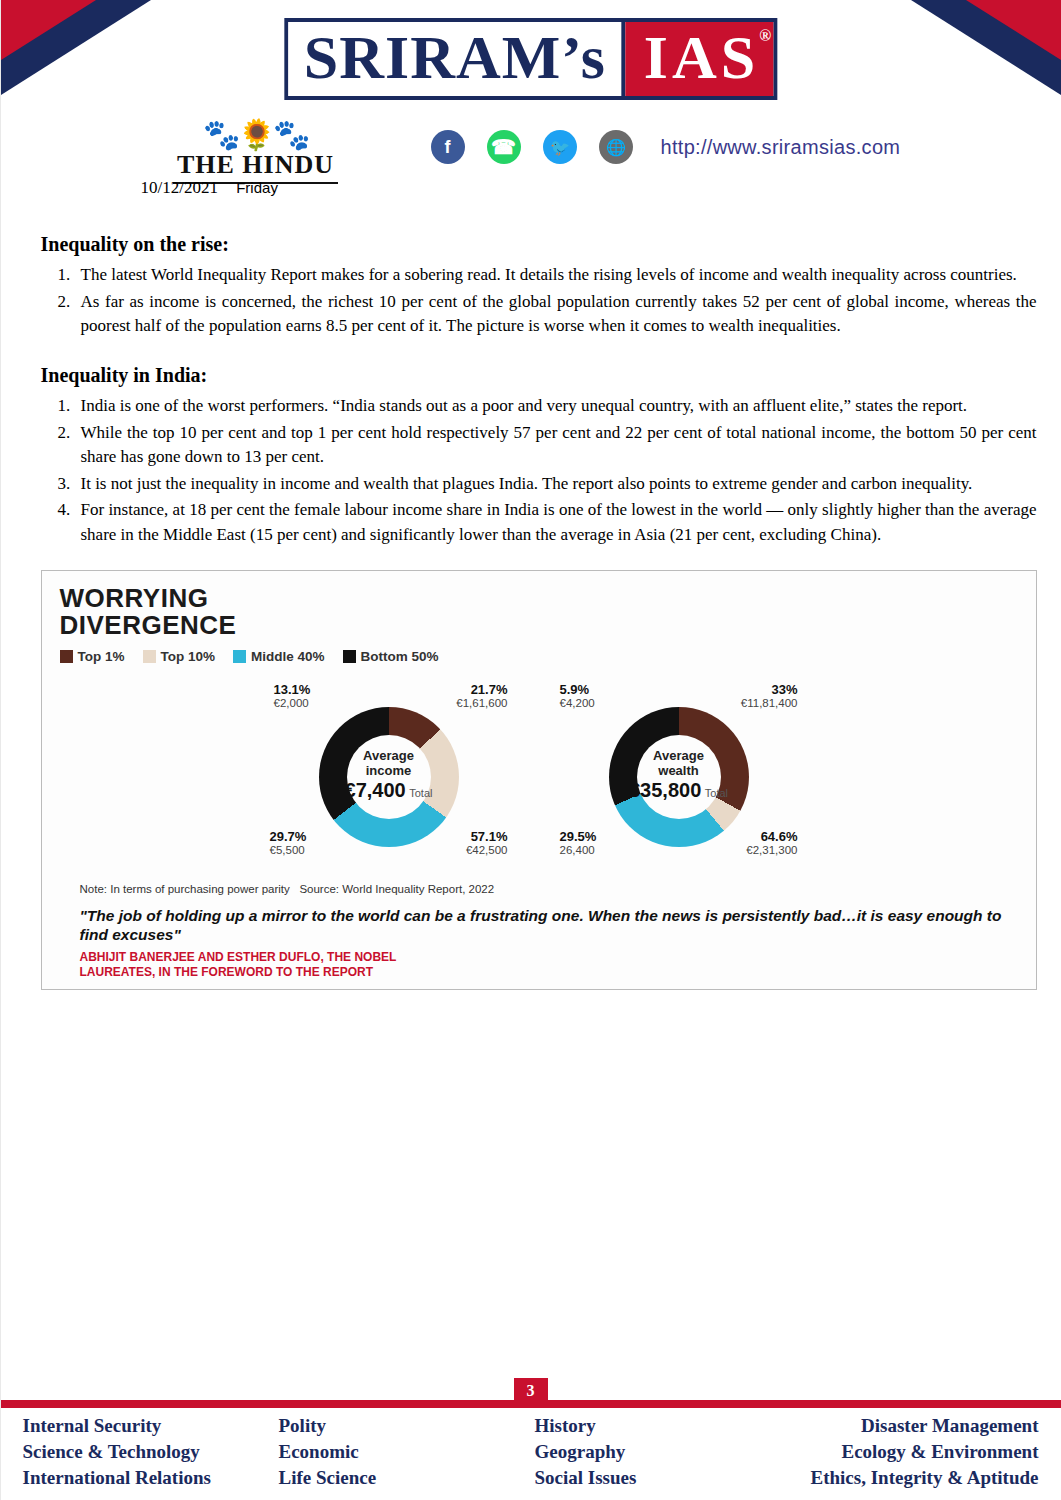SRIRAM’s
IAS®
🐾🌻🐾
THE HINDU
f ☎ 🐦 🌐 http://www.sriramsias.com
10/12/2021 Friday
Inequality on the rise:
The latest World Inequality Report makes for a sobering read. It details the rising levels of income and wealth inequality across countries.
As far as income is concerned, the richest 10 per cent of the global population currently takes 52 per cent of global income, whereas the poorest half of the population earns 8.5 per cent of it. The picture is worse when it comes to wealth inequalities.
Inequality in India:
India is one of the worst performers. “India stands out as a poor and very unequal country, with an affluent elite,” states the report.
While the top 10 per cent and top 1 per cent hold respectively 57 per cent and 22 per cent of total national income, the bottom 50 per cent share has gone down to 13 per cent.
It is not just the inequality in income and wealth that plagues India. The report also points to extreme gender and carbon inequality.
For instance, at 18 per cent the female labour income share in India is one of the lowest in the world — only slightly higher than the average share in the Middle East (15 per cent) and significantly lower than the average in Asia (21 per cent, excluding China).
WORRYING
DIVERGENCE
Top 1% Top 10% Middle 40% Bottom 50%
Average
income €7,400 Total
13.1%€2,000
21.7%€1,61,600
29.7%€5,500
57.1%€42,500
Average
wealth €35,800 Total
5.9%€4,200
33%€11,81,400
29.5%26,400
64.6%€2,31,300
Note: In terms of purchasing power parity Source: World Inequality Report, 2022
"The job of holding up a mirror to the world can be a frustrating one. When the news is persistently bad…it is easy enough to find excuses"
ABHIJIT BANERJEE AND ESTHER DUFLO, THE NOBEL
LAUREATES, IN THE FOREWORD TO THE REPORT
3
Internal Security
Polity
History
Disaster Management
Science & Technology
Economic
Geography
Ecology & Environment
International Relations
Life Science
Social Issues
Ethics, Integrity & Aptitude